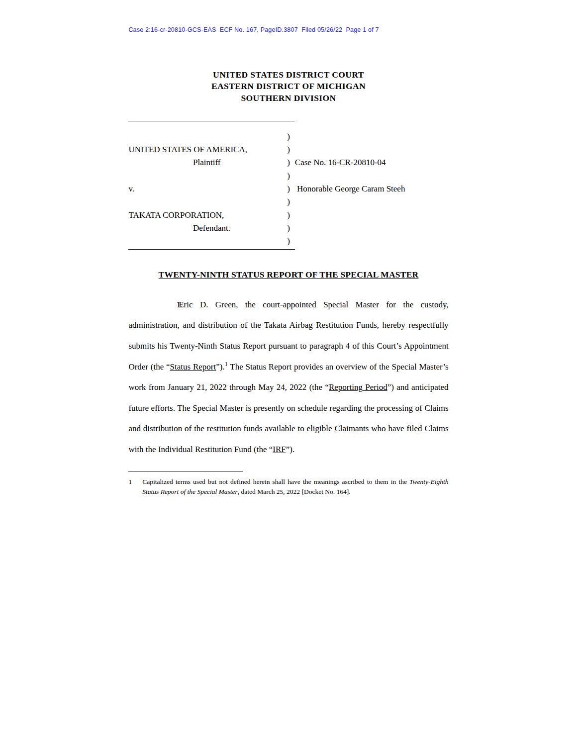Case 2:16-cr-20810-GCS-EAS ECF No. 167, PageID.3807 Filed 05/26/22 Page 1 of 7
UNITED STATES DISTRICT COURT
EASTERN DISTRICT OF MICHIGAN
SOUTHERN DIVISION
| UNITED STATES OF AMERICA, Plaintiff v. TAKATA CORPORATION, Defendant. | ) ) ) ) ) ) ) ) ) | Case No. 16-CR-20810-04 Honorable George Caram Steeh |
TWENTY-NINTH STATUS REPORT OF THE SPECIAL MASTER
1. Eric D. Green, the court-appointed Special Master for the custody, administration, and distribution of the Takata Airbag Restitution Funds, hereby respectfully submits his Twenty-Ninth Status Report pursuant to paragraph 4 of this Court’s Appointment Order (the “Status Report”).1 The Status Report provides an overview of the Special Master’s work from January 21, 2022 through May 24, 2022 (the “Reporting Period”) and anticipated future efforts. The Special Master is presently on schedule regarding the processing of Claims and distribution of the restitution funds available to eligible Claimants who have filed Claims with the Individual Restitution Fund (the “IRF”).
1
Capitalized terms used but not defined herein shall have the meanings ascribed to them in the Twenty-Eighth Status Report of the Special Master, dated March 25, 2022 [Docket No. 164].